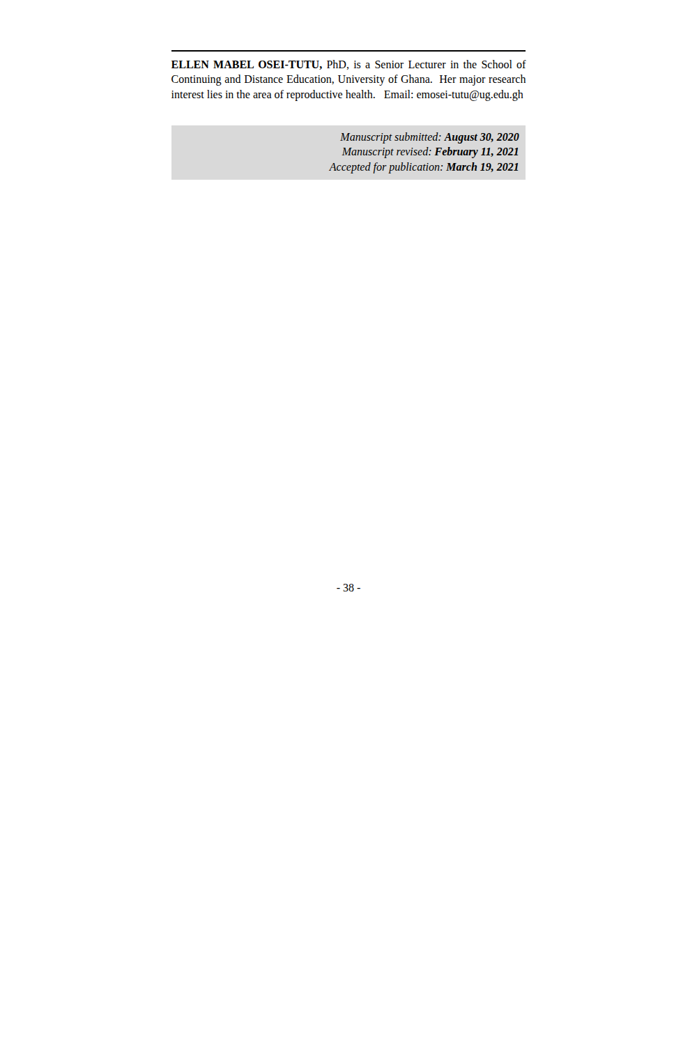ELLEN MABEL OSEI-TUTU, PhD, is a Senior Lecturer in the School of Continuing and Distance Education, University of Ghana. Her major research interest lies in the area of reproductive health. Email: emosei-tutu@ug.edu.gh
Manuscript submitted: August 30, 2020
Manuscript revised: February 11, 2021
Accepted for publication: March 19, 2021
- 38 -